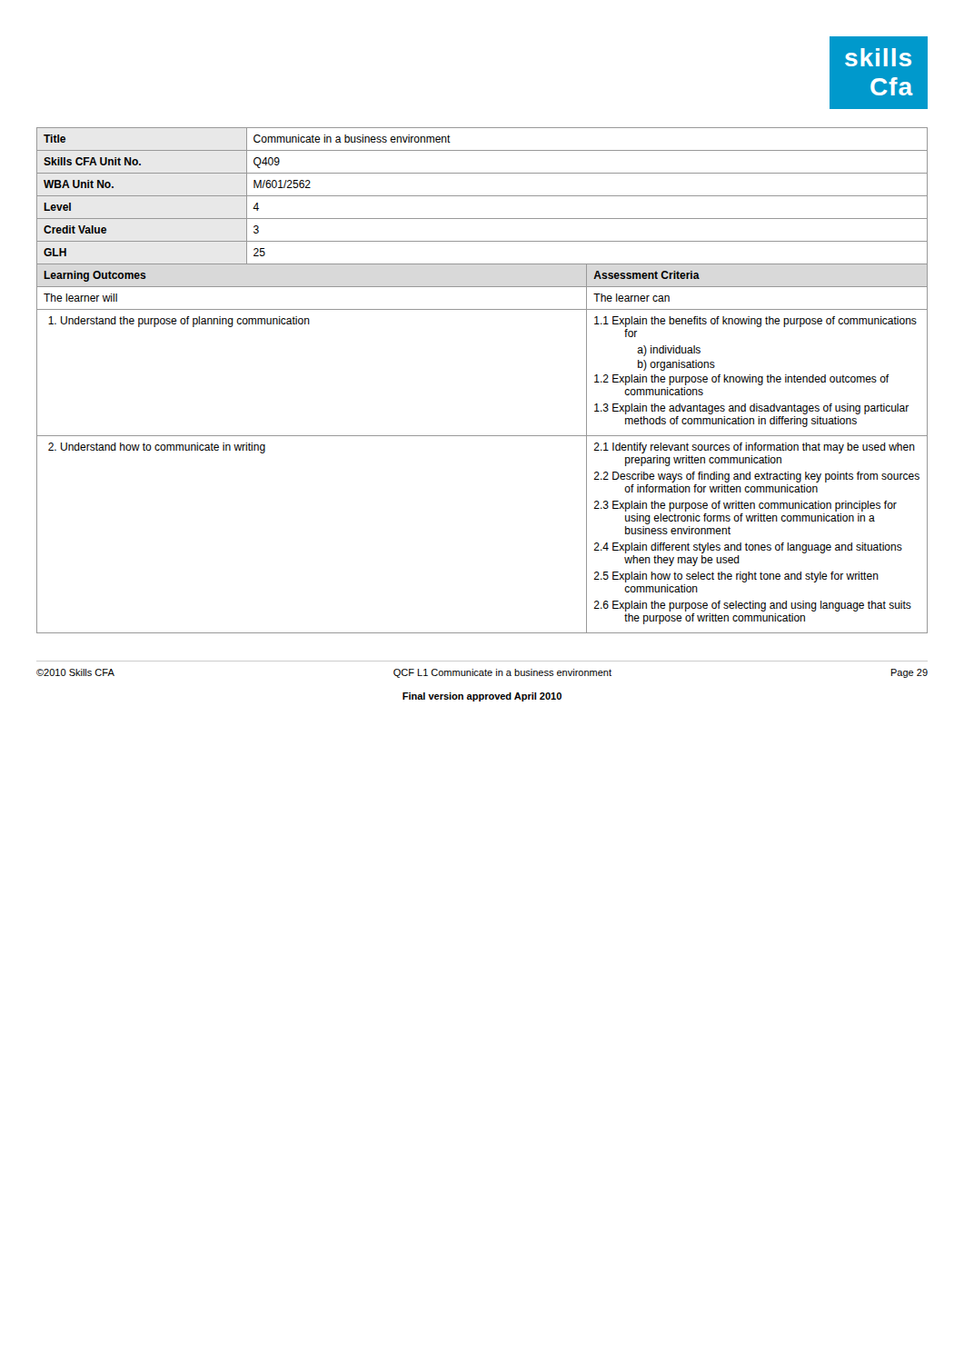skills
Cfa
| Title | Communicate in a business environment |
| Skills CFA Unit No. | Q409 |
| WBA Unit No. | M/601/2562 |
| Level | 4 |
| Credit Value | 3 |
| GLH | 25 |
| Learning Outcomes | Assessment Criteria |
| The learner will | The learner can |
| Understand the purpose of planning communication | 1.1 Explain the benefits of knowing the purpose of communications for a) individuals b) organisations 1.2 Explain the purpose of knowing the intended outcomes of communications 1.3 Explain the advantages and disadvantages of using particular methods of communication in differing situations |
| Understand how to communicate in writing | 2.1 Identify relevant sources of information that may be used when preparing written communication 2.2 Describe ways of finding and extracting key points from sources of information for written communication 2.3 Explain the purpose of written communication principles for using electronic forms of written communication in a business environment 2.4 Explain different styles and tones of language and situations when they may be used 2.5 Explain how to select the right tone and style for written communication 2.6 Explain the purpose of selecting and using language that suits the purpose of written communication |
©2010 Skills CFA
Page 29
QCF L1 Communicate in a business environment
Final version approved April 2010